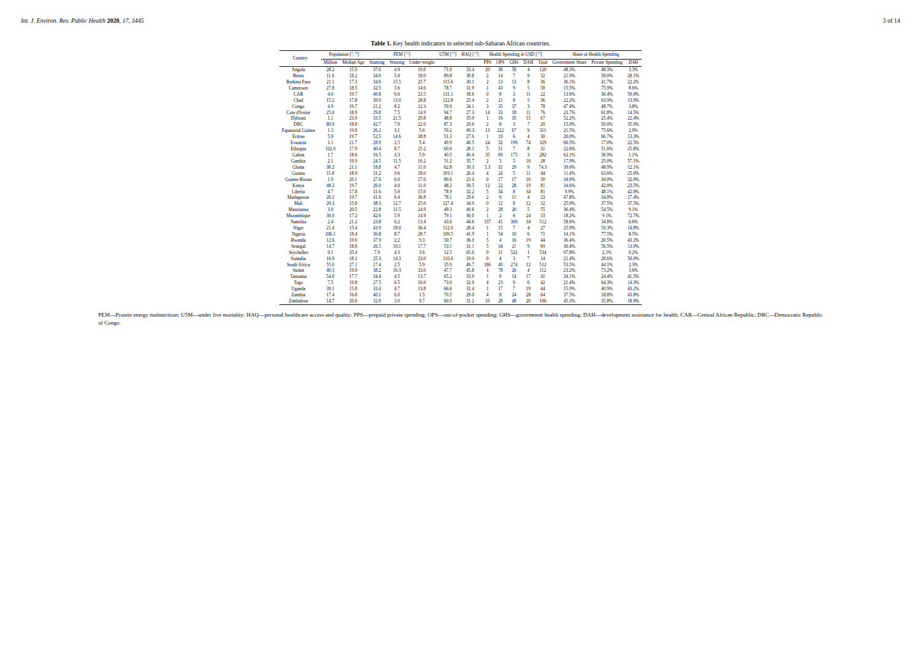Int. J. Environ. Res. Public Health 2020, 17, 3445
3 of 14
Table 1. Key health indicators in selected sub-Saharan African countries.
| Country | Population [ 9 , 10 ] | PEM [ 12 ] | U5M [ 10 ] | HAQ [ 10 ] | Health Spending in USD [ 10 ] | Share of Health Spending |
| --- | --- | --- | --- | --- | --- | --- |
| Million | Median Age | Stunting | Wasting | Under-weight | | | PPS | OPS | GHS | DAH | Total | Government Share | Private Spending | DAH |
| Angola | 28.2 | 15.9 | 37.6 | 4.9 | 19.0 | 71.0 | 33.4 | 20 | 38 | 58 | 4 | 120 | 48.3% | 48.3% | 3.3% |
| Benin | 11.6 | 18.2 | 34.0 | 5.0 | 18.0 | 89.8 | 30.8 | 2 | 14 | 7 | 9 | 32 | 21.9% | 50.0% | 28.1% |
| Burkina Faso | 21.1 | 17.3 | 34.6 | 15.5 | 25.7 | 115.6 | 30.1 | 2 | 13 | 13 | 8 | 36 | 36.1% | 41.7% | 22.2% |
| Cameroon | 27.8 | 18.5 | 32.5 | 5.6 | 14.6 | 78.7 | 31.9 | 1 | 43 | 9 | 5 | 58 | 15.5% | 75.9% | 8.6% |
| CAR | 4.6 | 19.7 | 40.8 | 6.6 | 23.5 | 131.1 | 18.6 | 0 | 8 | 3 | 11 | 22 | 13.6% | 36.4% | 50.0% |
| Chad | 15.2 | 17.8 | 39.9 | 13.0 | 28.8 | 122.8 | 25.4 | 2 | 21 | 8 | 5 | 36 | 22.2% | 63.9% | 13.9% |
| Congo | 4.9 | 19.7 | 21.2 | 8.2 | 12.3 | 59.9 | 34.1 | 3 | 35 | 37 | 3 | 78 | 47.4% | 48.7% | 3.8% |
| Cote d'Ivoire | 25.0 | 18.9 | 29.8 | 7.5 | 14.9 | 94.7 | 27.3 | 14 | 33 | 18 | 11 | 76 | 23.7% | 61.8% | 14.5% |
| Djibouti | 1.1 | 23.9 | 33.5 | 21.5 | 29.8 | 48.8 | 35.0 | 1 | 16 | 35 | 15 | 67 | 52.2% | 25.4% | 22.4% |
| DRC | 80.9 | 18.8 | 42.7 | 7.9 | 22.6 | 87.3 | 29.6 | 2 | 8 | 3 | 7 | 20 | 15.0% | 50.0% | 35.0% |
| Equatorial Guinea | 1.3 | 19.8 | 26.2 | 3.1 | 5.6 | 59.2 | 49.3 | 13 | 222 | 67 | 9 | 311 | 21.5% | 75.6% | 2.9% |
| Eritrea | 5.9 | 19.7 | 52.5 | 14.6 | 38.8 | 51.3 | 27.6 | 1 | 19 | 6 | 4 | 30 | 20.0% | 66.7% | 13.3% |
| Eswatini | 1.1 | 21.7 | 28.9 | 2.5 | 5.4 | 49.9 | 40.5 | 24 | 32 | 199 | 74 | 329 | 60.5% | 17.0% | 22.5% |
| Ethiopia | 102.9 | 17.9 | 40.4 | 8.7 | 25.2 | 60.6 | 28.1 | 5 | 11 | 7 | 8 | 31 | 22.6% | 51.6% | 25.8% |
| Gabon | 1.7 | 18.6 | 16.5 | 3.3 | 5.9 | 40.5 | 40.4 | 35 | 69 | 175 | 3 | 282 | 62.1% | 36.9% | 1.1% |
| Gambia | 2.1 | 19.9 | 24.5 | 11.5 | 16.2 | 51.2 | 35.7 | 2 | 5 | 5 | 16 | 28 | 17.9% | 25.0% | 57.1% |
| Ghana | 30.2 | 21.1 | 18.8 | 4.7 | 11.0 | 62.8 | 39.3 | 5.3 | 31 | 29 | 9 | 74.3 | 39.0% | 48.9% | 12.1% |
| Guinea | 11.8 | 18.9 | 31.2 | 9.6 | 18.0 | 103.1 | 26.4 | 4 | 24 | 5 | 11 | 44 | 11.4% | 63.6% | 25.0% |
| Guinea-Bissau | 1.9 | 20.1 | 27.6 | 6.0 | 17.0 | 80.6 | 23.4 | 0 | 17 | 17 | 16 | 50 | 34.0% | 34.0% | 32.0% |
| Kenya | 48.3 | 19.7 | 26.0 | 4.0 | 11.0 | 48.2 | 39.5 | 12 | 22 | 28 | 19 | 81 | 34.6% | 42.0% | 23.5% |
| Liberia | 4.7 | 17.8 | 31.6 | 5.9 | 15.0 | 78.9 | 32.2 | 5 | 34 | 8 | 34 | 81 | 9.9% | 48.1% | 42.0% |
| Madagascar | 26.1 | 19.7 | 41.6 | 6.4 | 36.8 | 78.1 | 29.6 | 2 | 6 | 11 | 4 | 23 | 47.8% | 34.8% | 17.4% |
| Mali | 20.3 | 15.8 | 38.3 | 12.7 | 25.0 | 127.4 | 34.9 | 0 | 12 | 8 | 12 | 32 | 25.0% | 37.5% | 37.5% |
| Mauritania | 3.9 | 20.5 | 22.8 | 11.5 | 24.9 | 49.3 | 40.6 | 2 | 28 | 20 | 5 | 55 | 36.4% | 54.5% | 9.1% |
| Mozambique | 30.0 | 17.2 | 42.6 | 5.9 | 14.9 | 79.1 | 30.0 | 1 | 2 | 6 | 24 | 33 | 18.2% | 9.1% | 72.7% |
| Namibia | 2.4 | 21.2 | 23.8 | 6.2 | 13.4 | 43.6 | 44.6 | 137 | 41 | 300 | 34 | 512 | 58.6% | 34.8% | 6.6% |
| Niger | 21.4 | 15.4 | 43.9 | 18.0 | 36.4 | 112.0 | 28.4 | 1 | 15 | 7 | 4 | 27 | 25.9% | 59.3% | 14.8% |
| Nigeria | 206.1 | 18.4 | 36.8 | 8.7 | 28.7 | 109.5 | 41.9 | 1 | 54 | 10 | 6 | 71 | 14.1% | 77.5% | 8.5% |
| Rwanda | 12.6 | 19.0 | 37.9 | 2.2 | 9.3 | 50.7 | 36.0 | 5 | 4 | 16 | 19 | 44 | 36.4% | 20.5% | 43.2% |
| Senegal | 14.7 | 18.8 | 26.5 | 10.1 | 17.7 | 53.1 | 31.1 | 5 | 34 | 21 | 9 | 69 | 30.4% | 56.5% | 13.0% |
| Seychelles | 0.1 | 35.4 | 7.9 | 4.3 | 3.6 | 12.5 | 65.6 | 0 | 11 | 522 | 1 | 534 | 97.8% | 2.1% | 0.2% |
| Somalia | 16.9 | 18.1 | 25.3 | 14.3 | 23.0 | 110.4 | 19.0 | 0 | 4 | 3 | 7 | 14 | 21.4% | 28.6% | 50.0% |
| South Africa | 55.0 | 27.1 | 17.4 | 2.5 | 5.9 | 35.9 | 49.7 | 186 | 40 | 274 | 12 | 512 | 53.5% | 44.1% | 2.3% |
| Sudan | 40.3 | 19.9 | 38.2 | 16.3 | 33.0 | 47.7 | 45.8 | 4 | 78 | 26 | 4 | 112 | 23.2% | 73.2% | 3.6% |
| Tanzania | 54.0 | 17.7 | 34.4 | 4.5 | 13.7 | 65.2 | 33.9 | 1 | 9 | 14 | 17 | 41 | 34.1% | 24.4% | 41.5% |
| Togo | 7.5 | 19.8 | 27.5 | 6.5 | 16.0 | 73.0 | 32.0 | 4 | 23 | 9 | 6 | 42 | 21.4% | 64.3% | 14.3% |
| Uganda | 39.1 | 15.8 | 33.4 | 4.7 | 13.8 | 66.6 | 31.4 | 1 | 17 | 7 | 19 | 44 | 15.9% | 40.9% | 43.2% |
| Zambia | 17.4 | 16.8 | 40.1 | 6.0 | 1.5 | 70.5 | 29.0 | 4 | 8 | 24 | 28 | 64 | 37.5% | 18.8% | 43.8% |
| Zimbabwe | 14.7 | 20.0 | 32.0 | 3.0 | 9.7 | 60.9 | 31.2 | 10 | 28 | 48 | 20 | 106 | 45.3% | 35.8% | 18.9% |
PEM—Protein energy malnutrition; U5M—under five mortality; HAQ—personal healthcare access and quality; PPS—prepaid private spending; OPS—out-of-pocket spending; GHS—government health spending; DAH—development assistance for health; CAR—Central African Republic; DRC—Democratic Republic of Congo.